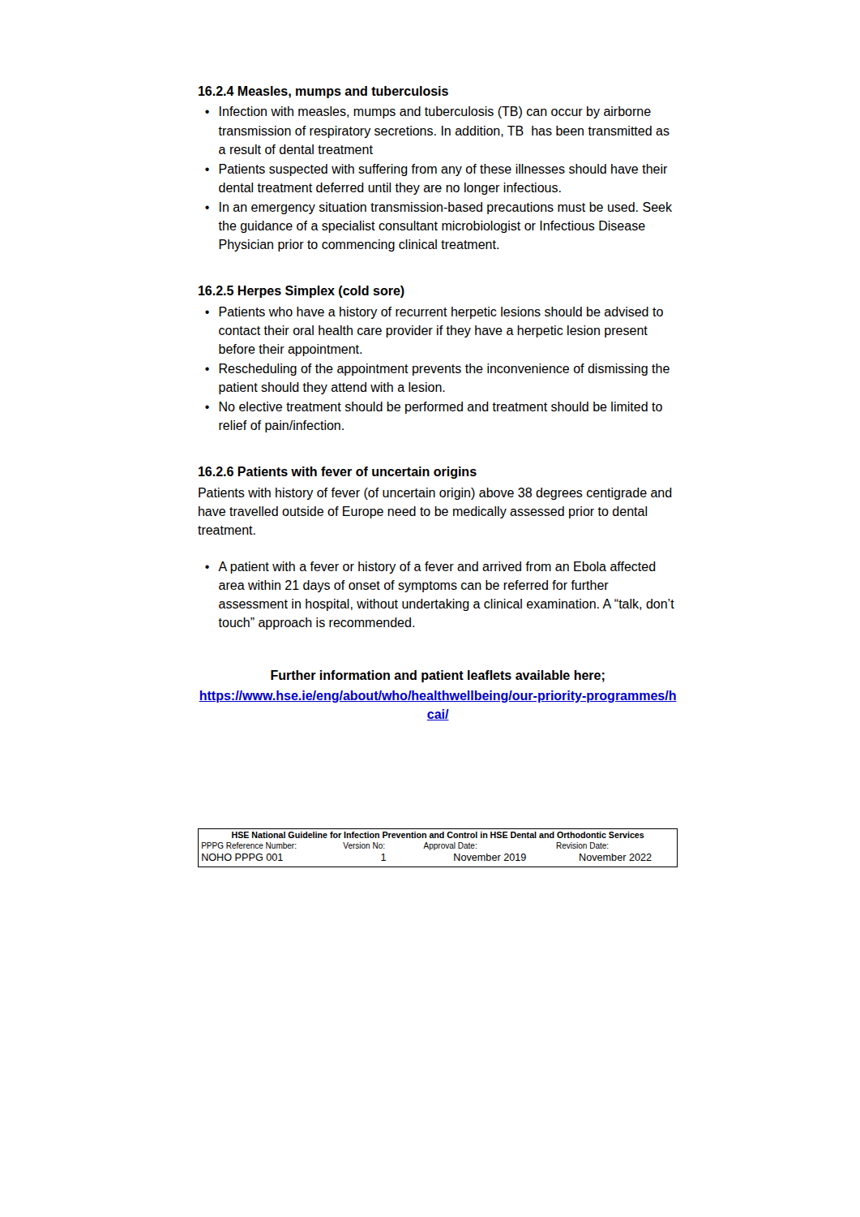16.2.4 Measles, mumps and tuberculosis
Infection with measles, mumps and tuberculosis (TB) can occur by airborne transmission of respiratory secretions. In addition, TB has been transmitted as a result of dental treatment
Patients suspected with suffering from any of these illnesses should have their dental treatment deferred until they are no longer infectious.
In an emergency situation transmission-based precautions must be used. Seek the guidance of a specialist consultant microbiologist or Infectious Disease Physician prior to commencing clinical treatment.
16.2.5 Herpes Simplex (cold sore)
Patients who have a history of recurrent herpetic lesions should be advised to contact their oral health care provider if they have a herpetic lesion present before their appointment.
Rescheduling of the appointment prevents the inconvenience of dismissing the patient should they attend with a lesion.
No elective treatment should be performed and treatment should be limited to relief of pain/infection.
16.2.6 Patients with fever of uncertain origins
Patients with history of fever (of uncertain origin) above 38 degrees centigrade and have travelled outside of Europe need to be medically assessed prior to dental treatment.
A patient with a fever or history of a fever and arrived from an Ebola affected area within 21 days of onset of symptoms can be referred for further assessment in hospital, without undertaking a clinical examination. A “talk, don’t touch” approach is recommended.
Further information and patient leaflets available here;
https://www.hse.ie/eng/about/who/healthwellbeing/our-priority-programmes/hcai/
HSE National Guideline for Infection Prevention and Control in HSE Dental and Orthodontic Services
PPPG Reference Number: Version No: Approval Date: Revision Date:
NOHO PPPG 001 1 November 2019 November 2022